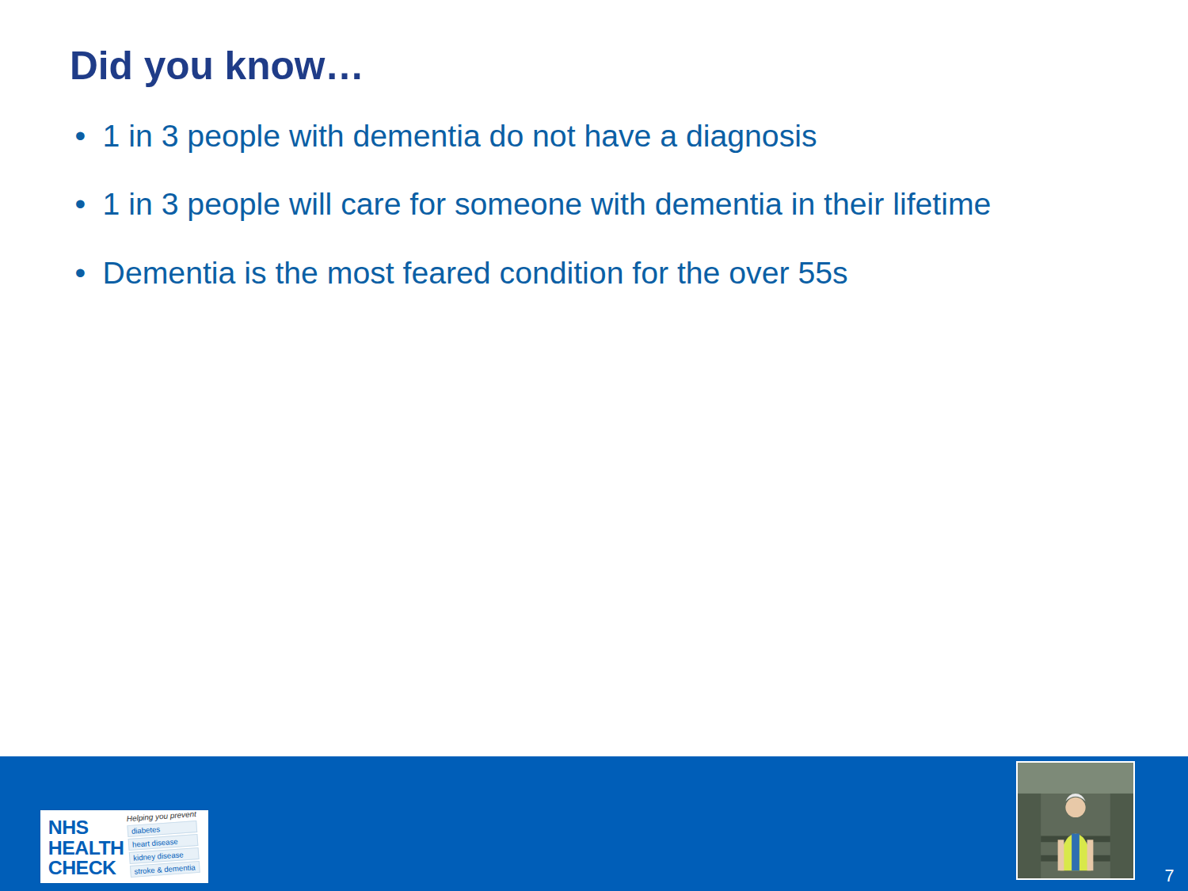Did you know…
1 in 3 people with dementia do not have a diagnosis
1 in 3 people will care for someone with dementia in their lifetime
Dementia is the most feared condition for the over 55s
NHS Health Check
Helping you prevent
diabetes
heart disease
kidney disease
stroke & dementia
7